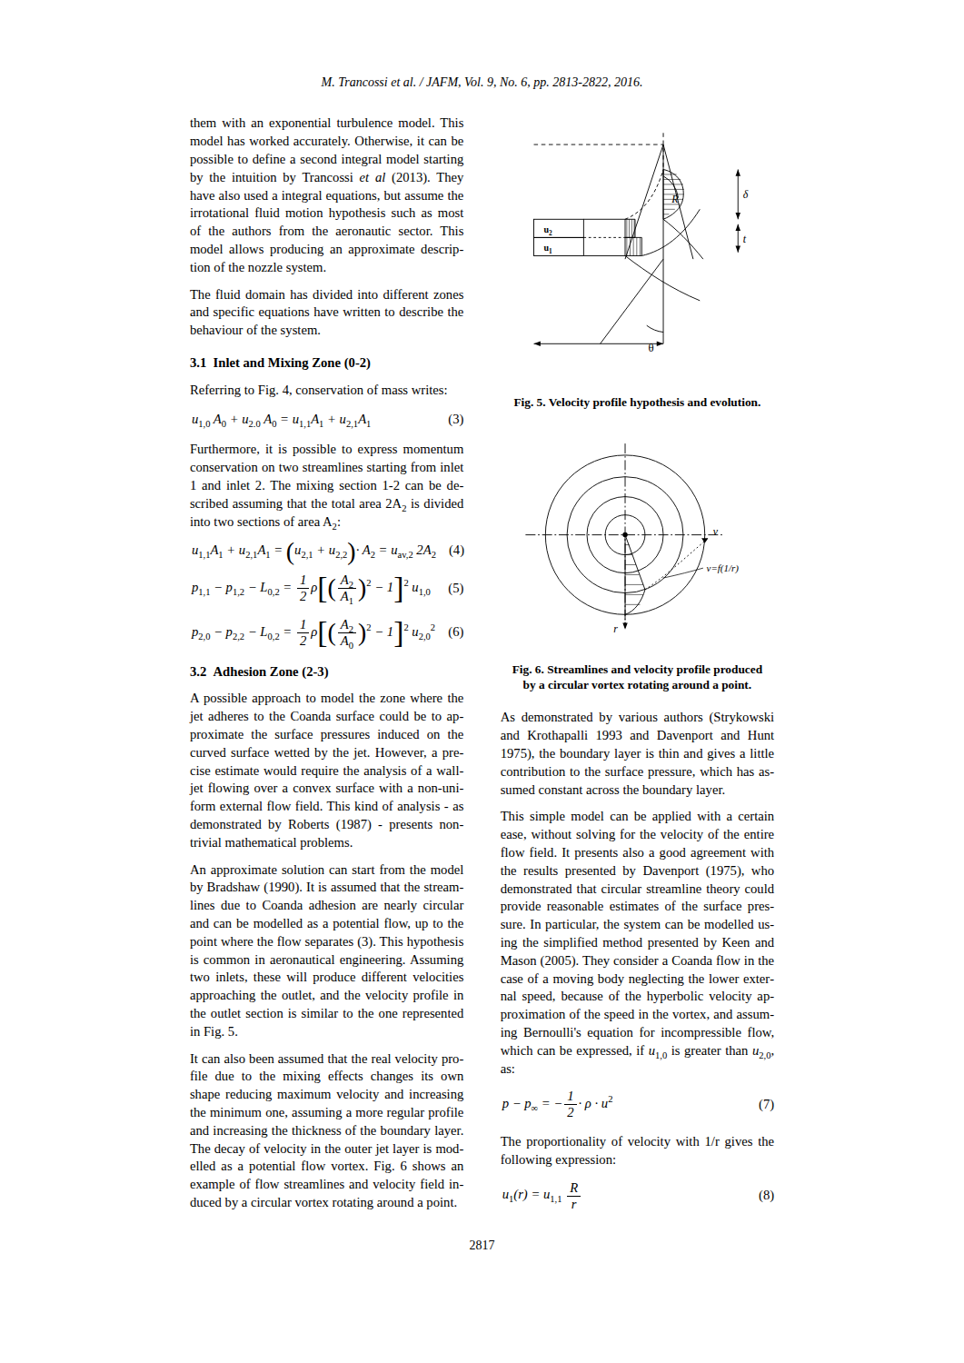M. Trancossi et al. / JAFM, Vol. 9, No. 6, pp. 2813-2822, 2016.
them with an exponential turbulence model. This model has worked accurately. Otherwise, it can be possible to define a second integral model starting by the intuition by Trancossi et al (2013). They have also used a integral equations, but assume the irrotational fluid motion hypothesis such as most of the authors from the aeronautic sector. This model allows producing an approximate description of the nozzle system.
The fluid domain has divided into different zones and specific equations have written to describe the behaviour of the system.
3.1 Inlet and Mixing Zone (0-2)
Referring to Fig. 4, conservation of mass writes:
u1,0 A0 + u2.0 A0 = u1,1A1 + u2,1A1
(3)
Furthermore, it is possible to express momentum conservation on two streamlines starting from inlet 1 and inlet 2. The mixing section 1-2 can be described assuming that the total area 2A2 is divided into two sections of area A2:
u1,1A1 + u2,1A1 = (u2,1 + u2,2)· A2 = uav,2 2A2
(4)
p1,1 − p1,2 − L0,2 = 12ρ[(A2 A1) 2 − 1] 2 u1,0
(5)
p2,0 − p2,2 − L0,2 = 12ρ[(A2 A0) 2 − 1] 2 u2,02
(6)
3.2 Adhesion Zone (2-3)
A possible approach to model the zone where the jet adheres to the Coanda surface could be to approximate the surface pressures induced on the curved surface wetted by the jet. However, a precise estimate would require the analysis of a wall-jet flowing over a convex surface with a non-uniform external flow field. This kind of analysis - as demonstrated by Roberts (1987) - presents non-trivial mathematical problems.
An approximate solution can start from the model by Bradshaw (1990). It is assumed that the streamlines due to Coanda adhesion are nearly circular and can be modelled as a potential flow, up to the point where the flow separates (3). This hypothesis is common in aeronautical engineering. Assuming two inlets, these will produce different velocities approaching the outlet, and the velocity profile in the outlet section is similar to the one represented in Fig. 5.
It can also been assumed that the real velocity profile due to the mixing effects changes its own shape reducing maximum velocity and increasing the minimum one, assuming a more regular profile and increasing the thickness of the boundary layer. The decay of velocity in the outer jet layer is modelled as a potential flow vortex. Fig. 6 shows an example of flow streamlines and velocity field induced by a circular vortex rotating around a point.
R δ t u2 u1 θ
Fig. 5. Velocity profile hypothesis and evolution.
v v=f(1/r) r
Fig. 6. Streamlines and velocity profile produced
by a circular vortex rotating around a point.
As demonstrated by various authors (Strykowski and Krothapalli 1993 and Davenport and Hunt 1975), the boundary layer is thin and gives a little contribution to the surface pressure, which has assumed constant across the boundary layer.
This simple model can be applied with a certain ease, without solving for the velocity of the entire flow field. It presents also a good agreement with the results presented by Davenport (1975), who demonstrated that circular streamline theory could provide reasonable estimates of the surface pressure. In particular, the system can be modelled using the simplified method presented by Keen and Mason (2005). They consider a Coanda flow in the case of a moving body neglecting the lower external speed, because of the hyperbolic velocity approximation of the speed in the vortex, and assuming Bernoulli's equation for incompressible flow, which can be expressed, if u1,0 is greater than u2,0, as:
p − p∞ = −12· ρ · u2
(7)
The proportionality of velocity with 1/r gives the following expression:
u1(r) = u1,1 Rr
(8)
2817